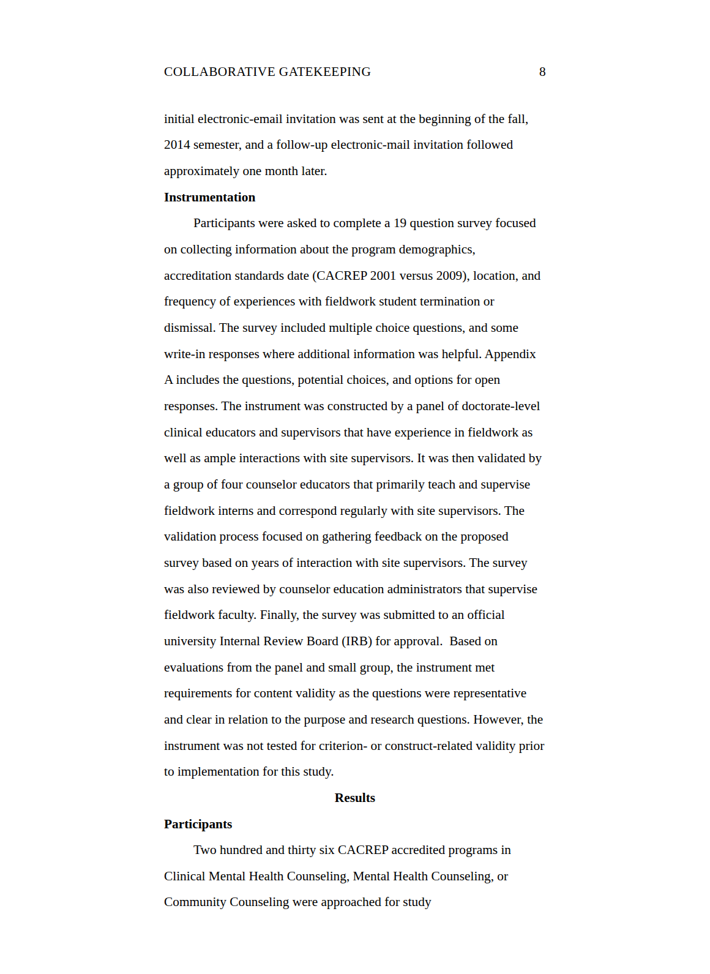Collaborative Gatekeeping 8
initial electronic-email invitation was sent at the beginning of the fall, 2014 semester, and a follow-up electronic-mail invitation followed approximately one month later.
Instrumentation
Participants were asked to complete a 19 question survey focused on collecting information about the program demographics, accreditation standards date (CACREP 2001 versus 2009), location, and frequency of experiences with fieldwork student termination or dismissal. The survey included multiple choice questions, and some write-in responses where additional information was helpful. Appendix A includes the questions, potential choices, and options for open responses. The instrument was constructed by a panel of doctorate-level clinical educators and supervisors that have experience in fieldwork as well as ample interactions with site supervisors. It was then validated by a group of four counselor educators that primarily teach and supervise fieldwork interns and correspond regularly with site supervisors. The validation process focused on gathering feedback on the proposed survey based on years of interaction with site supervisors. The survey was also reviewed by counselor education administrators that supervise fieldwork faculty. Finally, the survey was submitted to an official university Internal Review Board (IRB) for approval. Based on evaluations from the panel and small group, the instrument met requirements for content validity as the questions were representative and clear in relation to the purpose and research questions. However, the instrument was not tested for criterion- or construct-related validity prior to implementation for this study.
Results
Participants
Two hundred and thirty six CACREP accredited programs in Clinical Mental Health Counseling, Mental Health Counseling, or Community Counseling were approached for study